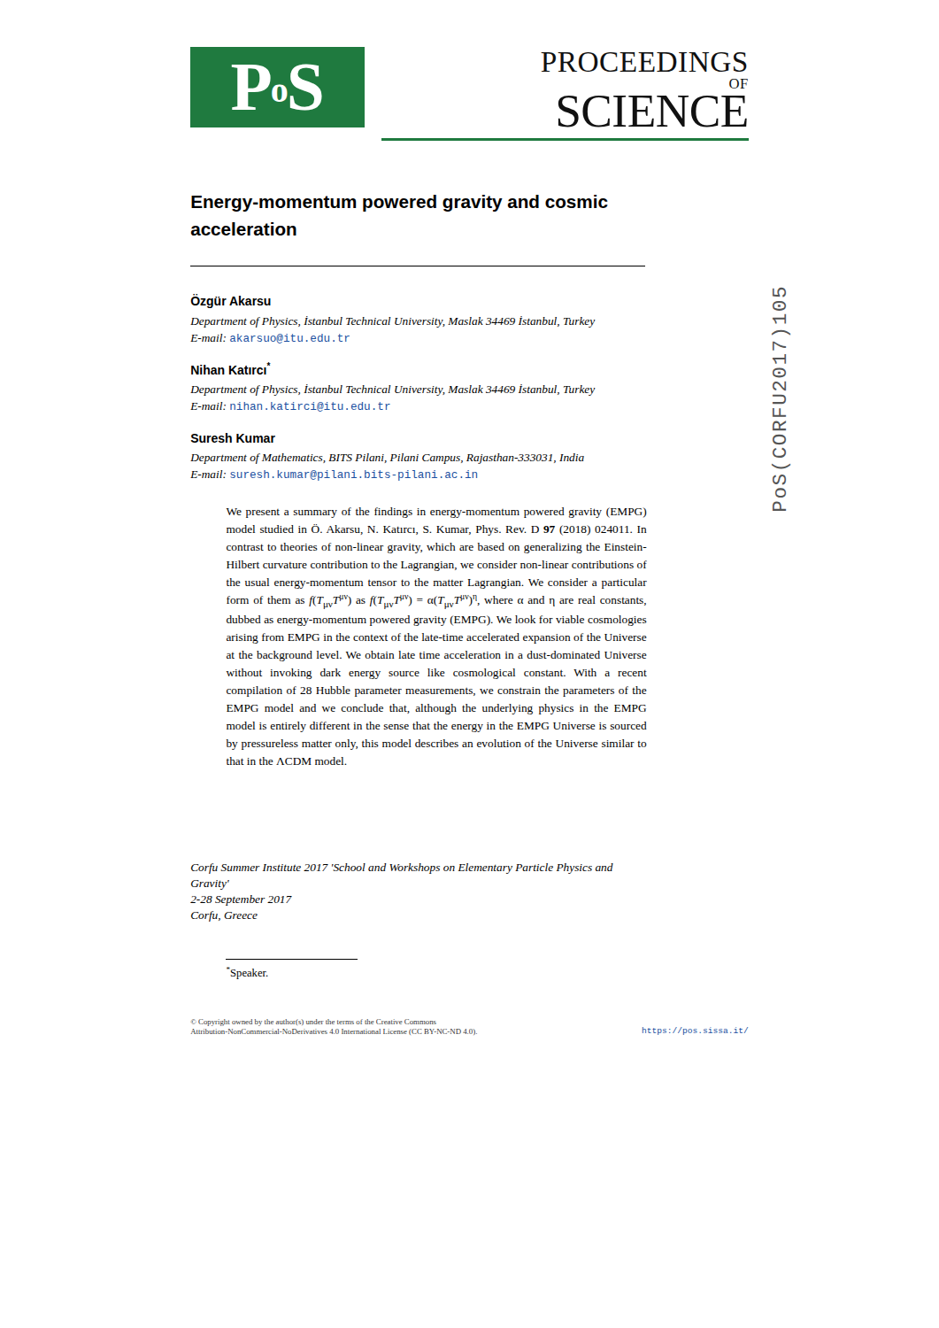PoS(CORFU2017)105
Po S
PROCEEDINGS
OF
SCIENCE
Energy-momentum powered gravity and cosmic acceleration
Özgür Akarsu
Department of Physics, İstanbul Technical University, Maslak 34469 İstanbul, Turkey
E-mail: akarsuo@itu.edu.tr
Nihan Katırcı*
Department of Physics, İstanbul Technical University, Maslak 34469 İstanbul, Turkey
E-mail: nihan.katirci@itu.edu.tr
Suresh Kumar
Department of Mathematics, BITS Pilani, Pilani Campus, Rajasthan-333031, India
E-mail: suresh.kumar@pilani.bits-pilani.ac.in
We present a summary of the findings in energy-momentum powered gravity (EMPG) model studied in Ö. Akarsu, N. Katırcı, S. Kumar, Phys. Rev. D 97 (2018) 024011. In contrast to theories of non-linear gravity, which are based on generalizing the Einstein-Hilbert curvature contribution to the Lagrangian, we consider non-linear contributions of the usual energy-momentum tensor to the matter Lagrangian. We consider a particular form of them as f(TμνTμν) as f(TμνTμν) = α(TμνTμν)η, where α and η are real constants, dubbed as energy-momentum powered gravity (EMPG). We look for viable cosmologies arising from EMPG in the context of the late-time accelerated expansion of the Universe at the background level. We obtain late time acceleration in a dust-dominated Universe without invoking dark energy source like cosmological constant. With a recent compilation of 28 Hubble parameter measurements, we constrain the parameters of the EMPG model and we conclude that, although the underlying physics in the EMPG model is entirely different in the sense that the energy in the EMPG Universe is sourced by pressureless matter only, this model describes an evolution of the Universe similar to that in the ΛCDM model.
Corfu Summer Institute 2017 'School and Workshops on Elementary Particle Physics and Gravity'
2-28 September 2017
Corfu, Greece
*Speaker.
© Copyright owned by the author(s) under the terms of the Creative Commons
Attribution-NonCommercial-NoDerivatives 4.0 International License (CC BY-NC-ND 4.0).
https://pos.sissa.it/